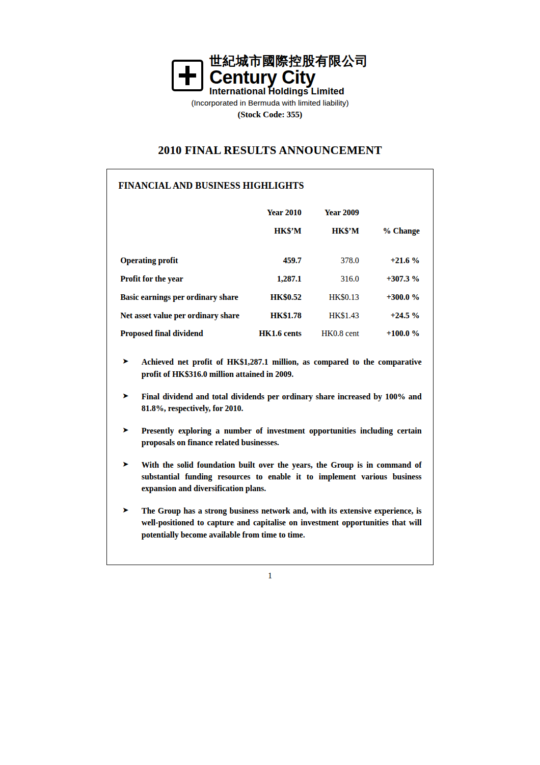世紀城市國際控股有限公司
Century City
International Holdings Limited
(Incorporated in Bermuda with limited liability)
(Stock Code: 355)
2010 FINAL RESULTS ANNOUNCEMENT
FINANCIAL AND BUSINESS HIGHLIGHTS
| | Year 2010 | Year 2009 | |
| --- | --- | --- | --- |
| | HK$’M | HK$’M | % Change |
| Operating profit | 459.7 | 378.0 | +21.6 % |
| Profit for the year | 1,287.1 | 316.0 | +307.3 % |
| Basic earnings per ordinary share | HK$0.52 | HK$0.13 | +300.0 % |
| Net asset value per ordinary share | HK$1.78 | HK$1.43 | +24.5 % |
| Proposed final dividend | HK1.6 cents | HK0.8 cent | +100.0 % |
Achieved net profit of HK$1,287.1 million, as compared to the comparative profit of HK$316.0 million attained in 2009.
Final dividend and total dividends per ordinary share increased by 100% and 81.8%, respectively, for 2010.
Presently exploring a number of investment opportunities including certain proposals on finance related businesses.
With the solid foundation built over the years, the Group is in command of substantial funding resources to enable it to implement various business expansion and diversification plans.
The Group has a strong business network and, with its extensive experience, is well-positioned to capture and capitalise on investment opportunities that will potentially become available from time to time.
1